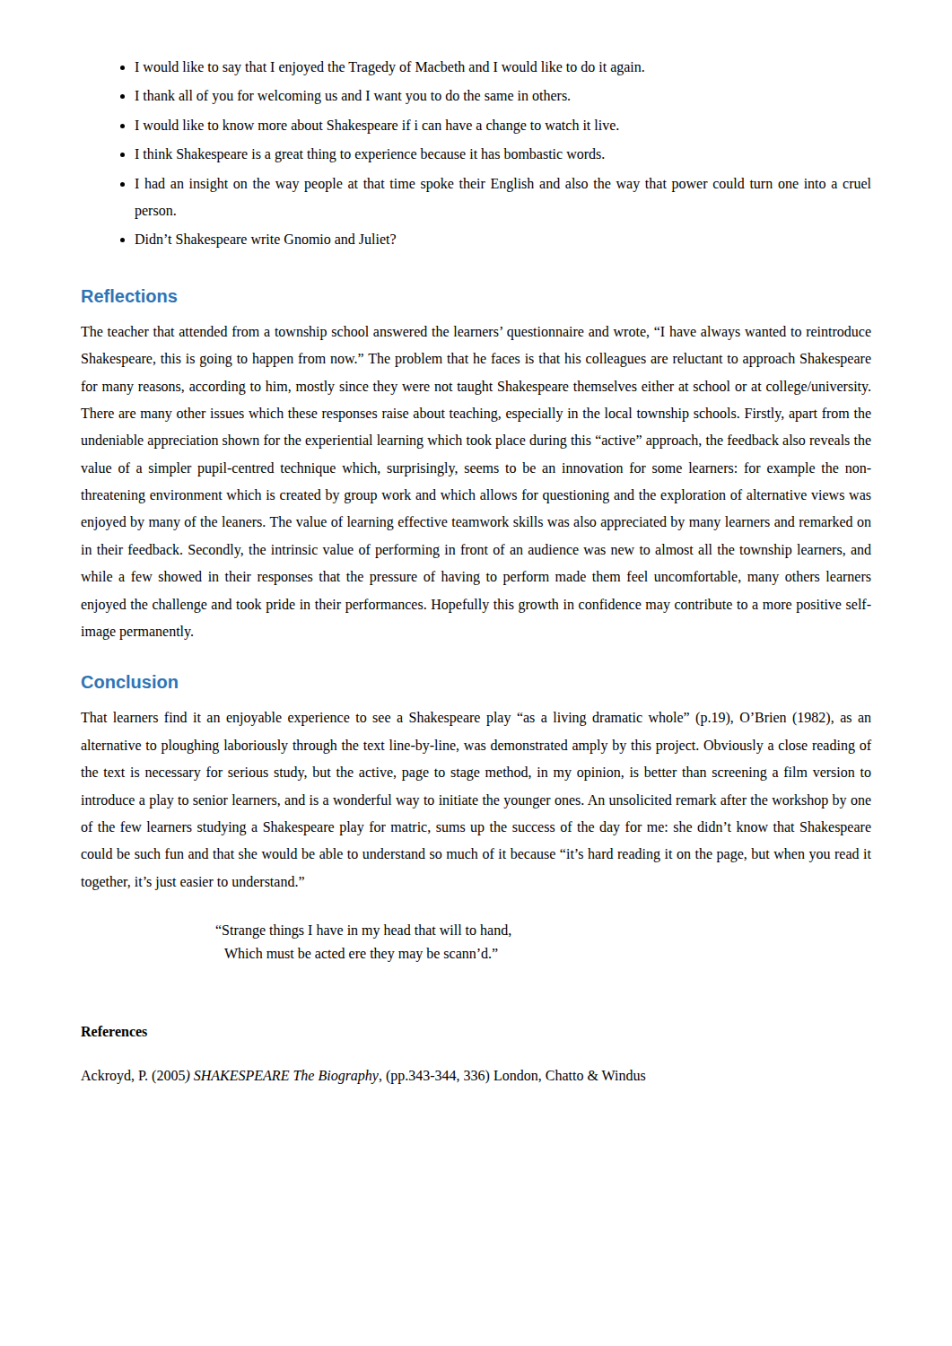I would like to say that I enjoyed the Tragedy of Macbeth and I would like to do it again.
I thank all of you for welcoming us and I want you to do the same in others.
I would like to know more about Shakespeare if i can have a change to watch it live.
I think Shakespeare is a great thing to experience because it has bombastic words.
I had an insight on the way people at that time spoke their English and also the way that power could turn one into a cruel person.
Didn’t Shakespeare write Gnomio and Juliet?
Reflections
The teacher that attended from a township school answered the learners’ questionnaire and wrote, “I have always wanted to reintroduce Shakespeare, this is going to happen from now.” The problem that he faces is that his colleagues are reluctant to approach Shakespeare for many reasons, according to him, mostly since they were not taught Shakespeare themselves either at school or at college/university. There are many other issues which these responses raise about teaching, especially in the local township schools. Firstly, apart from the undeniable appreciation shown for the experiential learning which took place during this “active” approach, the feedback also reveals the value of a simpler pupil-centred technique which, surprisingly, seems to be an innovation for some learners: for example the non-threatening environment which is created by group work and which allows for questioning and the exploration of alternative views was enjoyed by many of the leaners. The value of learning effective teamwork skills was also appreciated by many learners and remarked on in their feedback. Secondly, the intrinsic value of performing in front of an audience was new to almost all the township learners, and while a few showed in their responses that the pressure of having to perform made them feel uncomfortable, many others learners enjoyed the challenge and took pride in their performances. Hopefully this growth in confidence may contribute to a more positive self- image permanently.
Conclusion
That learners find it an enjoyable experience to see a Shakespeare play “as a living dramatic whole” (p.19), O’Brien (1982), as an alternative to ploughing laboriously through the text line-by-line, was demonstrated amply by this project. Obviously a close reading of the text is necessary for serious study, but the active, page to stage method, in my opinion, is better than screening a film version to introduce a play to senior learners, and is a wonderful way to initiate the younger ones. An unsolicited remark after the workshop by one of the few learners studying a Shakespeare play for matric, sums up the success of the day for me: she didn’t know that Shakespeare could be such fun and that she would be able to understand so much of it because “it’s hard reading it on the page, but when you read it together, it’s just easier to understand.”
“Strange things I have in my head that will to hand,
Which must be acted ere they may be scann’d.”
References
Ackroyd, P. (2005) SHAKESPEARE The Biography, (pp.343-344, 336) London, Chatto & Windus